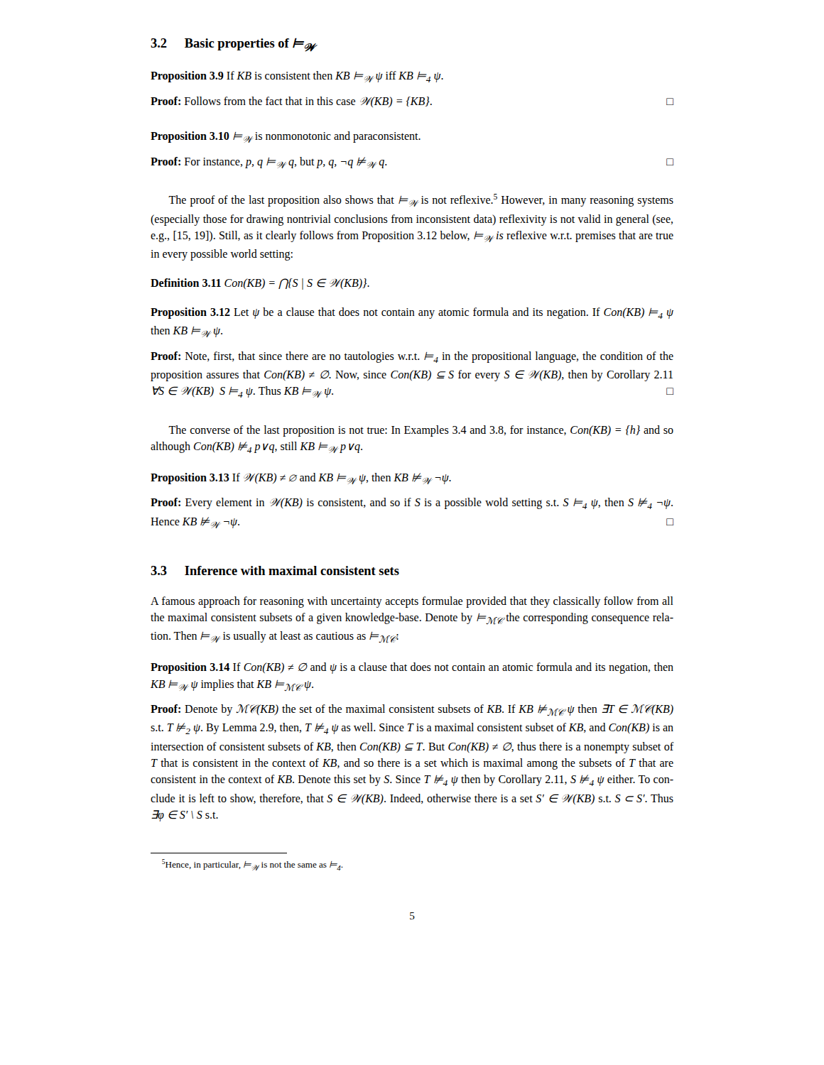3.2 Basic properties of ⊨𝒲
Proposition 3.9 If KB is consistent then KB ⊨𝒲 ψ iff KB ⊨4 ψ.
Proof: Follows from the fact that in this case 𝒲(KB) = {KB}.
Proposition 3.10 ⊨𝒲 is nonmonotonic and paraconsistent.
Proof: For instance, p, q ⊨𝒲 q, but p, q, ¬q ⊭𝒲 q.
The proof of the last proposition also shows that ⊨𝒲 is not reflexive.5 However, in many reasoning systems (especially those for drawing nontrivial conclusions from inconsistent data) reflexivity is not valid in general (see, e.g., [15, 19]). Still, as it clearly follows from Proposition 3.12 below, ⊨𝒲 is reflexive w.r.t. premises that are true in every possible world setting:
Definition 3.11 Con(KB) = ⋂{S | S ∈ 𝒲(KB)}.
Proposition 3.12 Let ψ be a clause that does not contain any atomic formula and its negation. If Con(KB) ⊨4 ψ then KB ⊨𝒲 ψ.
Proof: Note, first, that since there are no tautologies w.r.t. ⊨4 in the propositional language, the condition of the proposition assures that Con(KB) ≠ ∅. Now, since Con(KB) ⊆ S for every S ∈ 𝒲(KB), then by Corollary 2.11 ∀S ∈ 𝒲(KB) S ⊨4 ψ. Thus KB ⊨𝒲 ψ.
The converse of the last proposition is not true: In Examples 3.4 and 3.8, for instance, Con(KB) = {h} and so although Con(KB) ⊭4 p∨q, still KB ⊨𝒲 p∨q.
Proposition 3.13 If 𝒲(KB) ≠ ∅ and KB ⊨𝒲 ψ, then KB ⊭𝒲 ¬ψ.
Proof: Every element in 𝒲(KB) is consistent, and so if S is a possible wold setting s.t. S ⊨4 ψ, then S ⊭4 ¬ψ. Hence KB ⊭𝒲 ¬ψ.
3.3 Inference with maximal consistent sets
A famous approach for reasoning with uncertainty accepts formulae provided that they classically follow from all the maximal consistent subsets of a given knowledge-base. Denote by ⊨ℳ𝒞 the corresponding consequence relation. Then ⊨𝒲 is usually at least as cautious as ⊨ℳ𝒞:
Proposition 3.14 If Con(KB) ≠ ∅ and ψ is a clause that does not contain an atomic formula and its negation, then KB ⊨𝒲 ψ implies that KB ⊨ℳ𝒞 ψ.
Proof: Denote by ℳ𝒞(KB) the set of the maximal consistent subsets of KB. If KB ⊭ℳ𝒞 ψ then ∃T ∈ ℳ𝒞(KB) s.t. T ⊭2 ψ. By Lemma 2.9, then, T ⊭4 ψ as well. Since T is a maximal consistent subset of KB, and Con(KB) is an intersection of consistent subsets of KB, then Con(KB) ⊆ T. But Con(KB) ≠ ∅, thus there is a nonempty subset of T that is consistent in the context of KB, and so there is a set which is maximal among the subsets of T that are consistent in the context of KB. Denote this set by S. Since T ⊭4 ψ then by Corollary 2.11, S ⊭4 ψ either. To conclude it is left to show, therefore, that S ∈ 𝒲(KB). Indeed, otherwise there is a set S′ ∈ 𝒲(KB) s.t. S ⊂ S′. Thus ∃φ ∈ S′ \ S s.t.
5Hence, in particular, ⊨𝒲 is not the same as ⊨4.
5